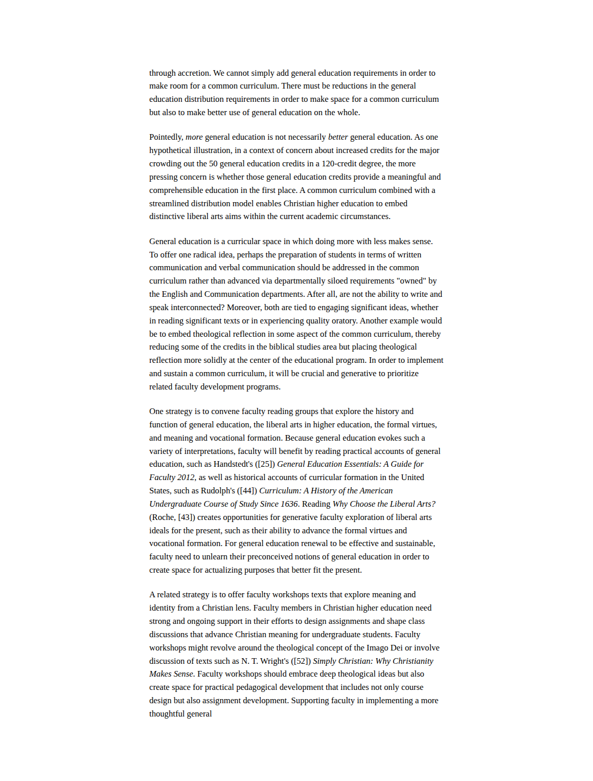through accretion. We cannot simply add general education requirements in order to make room for a common curriculum. There must be reductions in the general education distribution requirements in order to make space for a common curriculum but also to make better use of general education on the whole.
Pointedly, more general education is not necessarily better general education. As one hypothetical illustration, in a context of concern about increased credits for the major crowding out the 50 general education credits in a 120-credit degree, the more pressing concern is whether those general education credits provide a meaningful and comprehensible education in the first place. A common curriculum combined with a streamlined distribution model enables Christian higher education to embed distinctive liberal arts aims within the current academic circumstances.
General education is a curricular space in which doing more with less makes sense. To offer one radical idea, perhaps the preparation of students in terms of written communication and verbal communication should be addressed in the common curriculum rather than advanced via departmentally siloed requirements "owned" by the English and Communication departments. After all, are not the ability to write and speak interconnected? Moreover, both are tied to engaging significant ideas, whether in reading significant texts or in experiencing quality oratory. Another example would be to embed theological reflection in some aspect of the common curriculum, thereby reducing some of the credits in the biblical studies area but placing theological reflection more solidly at the center of the educational program. In order to implement and sustain a common curriculum, it will be crucial and generative to prioritize related faculty development programs.
One strategy is to convene faculty reading groups that explore the history and function of general education, the liberal arts in higher education, the formal virtues, and meaning and vocational formation. Because general education evokes such a variety of interpretations, faculty will benefit by reading practical accounts of general education, such as Handstedt's ([25]) General Education Essentials: A Guide for Faculty 2012, as well as historical accounts of curricular formation in the United States, such as Rudolph's ([44]) Curriculum: A History of the American Undergraduate Course of Study Since 1636. Reading Why Choose the Liberal Arts? (Roche, [43]) creates opportunities for generative faculty exploration of liberal arts ideals for the present, such as their ability to advance the formal virtues and vocational formation. For general education renewal to be effective and sustainable, faculty need to unlearn their preconceived notions of general education in order to create space for actualizing purposes that better fit the present.
A related strategy is to offer faculty workshops texts that explore meaning and identity from a Christian lens. Faculty members in Christian higher education need strong and ongoing support in their efforts to design assignments and shape class discussions that advance Christian meaning for undergraduate students. Faculty workshops might revolve around the theological concept of the Imago Dei or involve discussion of texts such as N. T. Wright's ([52]) Simply Christian: Why Christianity Makes Sense. Faculty workshops should embrace deep theological ideas but also create space for practical pedagogical development that includes not only course design but also assignment development. Supporting faculty in implementing a more thoughtful general